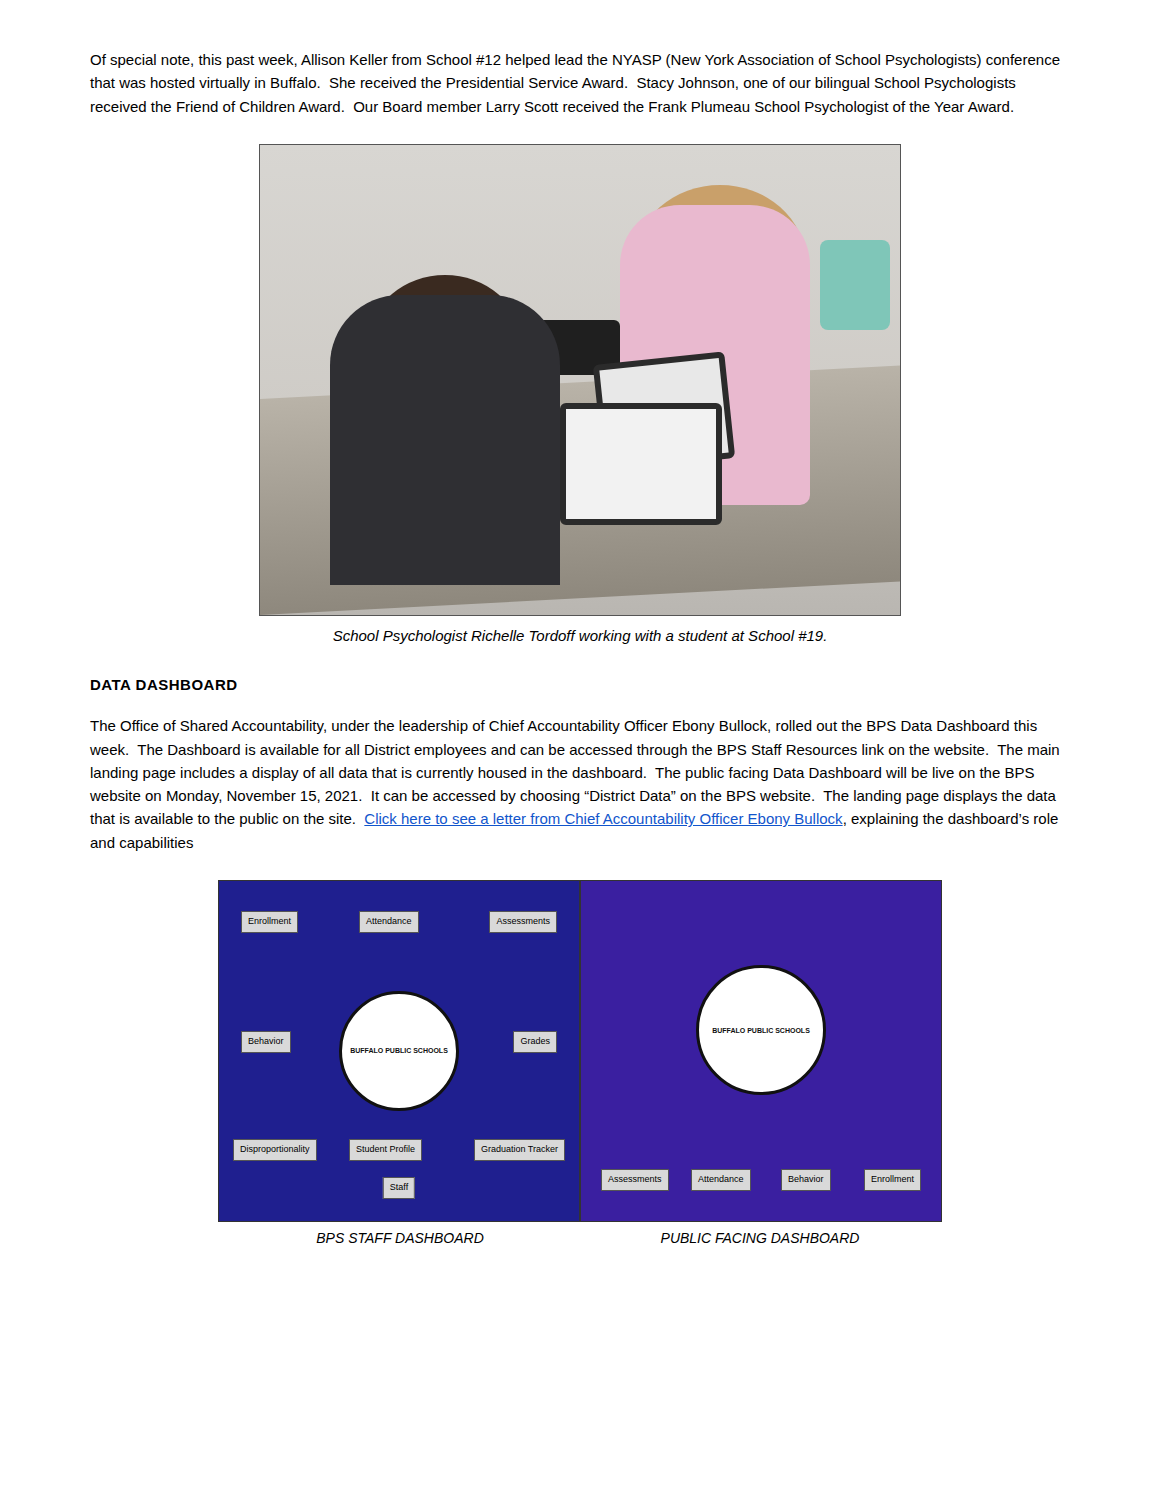Of special note, this past week, Allison Keller from School #12 helped lead the NYASP (New York Association of School Psychologists) conference that was hosted virtually in Buffalo. She received the Presidential Service Award. Stacy Johnson, one of our bilingual School Psychologists received the Friend of Children Award. Our Board member Larry Scott received the Frank Plumeau School Psychologist of the Year Award.
School Psychologist Richelle Tordoff working with a student at School #19.
DATA DASHBOARD
The Office of Shared Accountability, under the leadership of Chief Accountability Officer Ebony Bullock, rolled out the BPS Data Dashboard this week. The Dashboard is available for all District employees and can be accessed through the BPS Staff Resources link on the website. The main landing page includes a display of all data that is currently housed in the dashboard. The public facing Data Dashboard will be live on the BPS website on Monday, November 15, 2021. It can be accessed by choosing “District Data” on the BPS website. The landing page displays the data that is available to the public on the site. Click here to see a letter from Chief Accountability Officer Ebony Bullock, explaining the dashboard’s role and capabilities
Enrollment Attendance Assessments Behavior Grades Disproportionality Student Profile Graduation Tracker Staff
BUFFALO PUBLIC SCHOOLS
BUFFALO PUBLIC SCHOOLS
Assessments Attendance Behavior Enrollment
BPS STAFF DASHBOARD PUBLIC FACING DASHBOARD